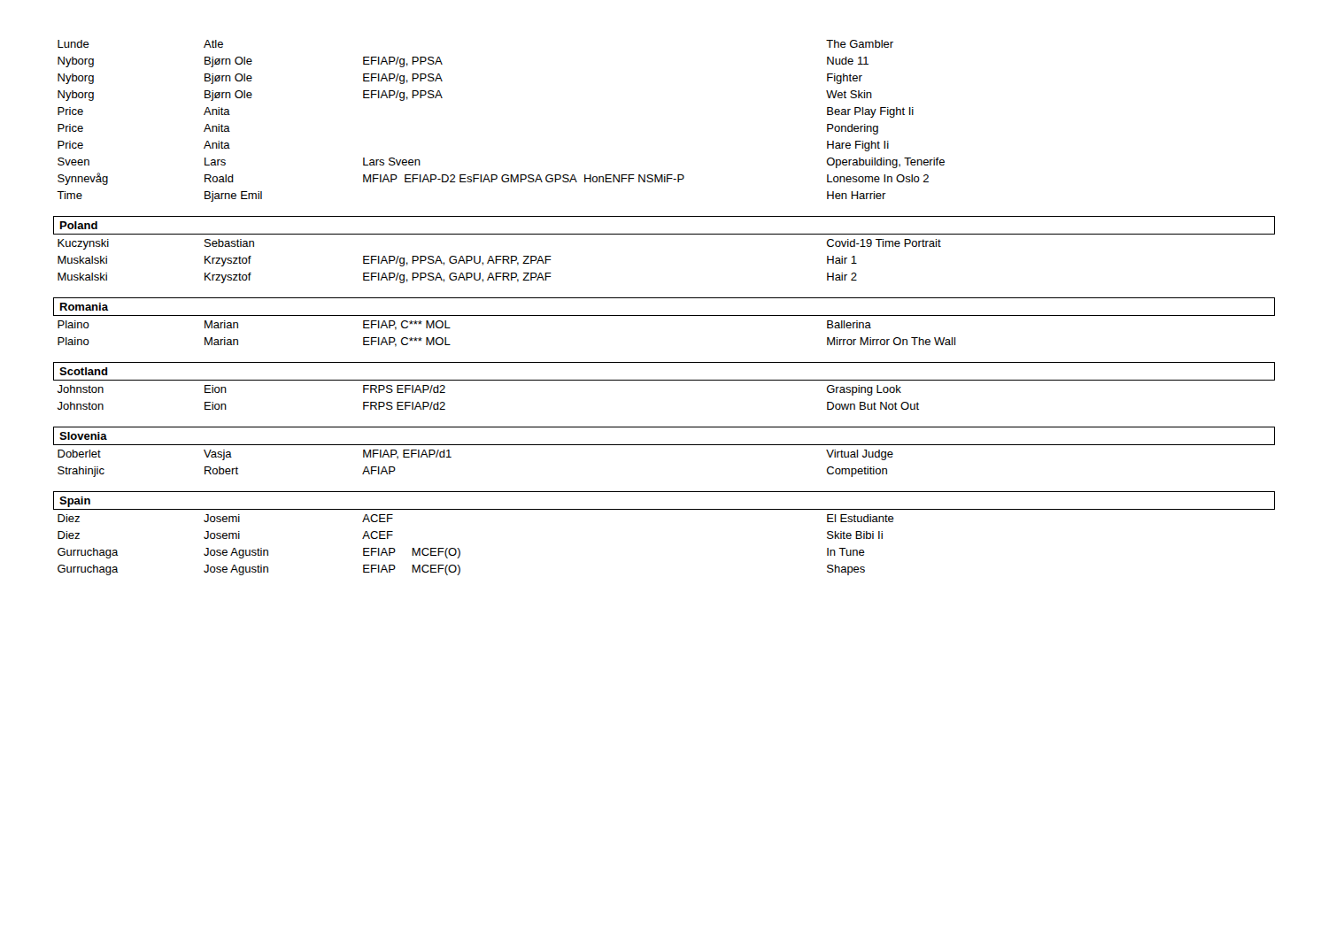| Lunde | Atle | | The Gambler |
| Nyborg | Bjørn Ole | EFIAP/g, PPSA | Nude 11 |
| Nyborg | Bjørn Ole | EFIAP/g, PPSA | Fighter |
| Nyborg | Bjørn Ole | EFIAP/g, PPSA | Wet Skin |
| Price | Anita | | Bear Play Fight Ii |
| Price | Anita | | Pondering |
| Price | Anita | | Hare Fight Ii |
| Sveen | Lars | Lars Sveen | Operabuilding, Tenerife |
| Synnevåg | Roald | MFIAP EFIAP-D2 EsFIAP GMPSA GPSA HonENFF NSMiF-P | Lonesome In Oslo 2 |
| Time | Bjarne Emil | | Hen Harrier |
| Poland |
| Kuczynski | Sebastian | | Covid-19 Time Portrait |
| Muskalski | Krzysztof | EFIAP/g, PPSA, GAPU, AFRP, ZPAF | Hair 1 |
| Muskalski | Krzysztof | EFIAP/g, PPSA, GAPU, AFRP, ZPAF | Hair 2 |
| Romania |
| Plaino | Marian | EFIAP, C*** MOL | Ballerina |
| Plaino | Marian | EFIAP, C*** MOL | Mirror Mirror On The Wall |
| Scotland |
| Johnston | Eion | FRPS EFIAP/d2 | Grasping Look |
| Johnston | Eion | FRPS EFIAP/d2 | Down But Not Out |
| Slovenia |
| Doberlet | Vasja | MFIAP, EFIAP/d1 | Virtual Judge |
| Strahinjic | Robert | AFIAP | Competition |
| Spain |
| Diez | Josemi | ACEF | El Estudiante |
| Diez | Josemi | ACEF | Skite Bibi Ii |
| Gurruchaga | Jose Agustin | EFIAP MCEF(O) | In Tune |
| Gurruchaga | Jose Agustin | EFIAP MCEF(O) | Shapes |